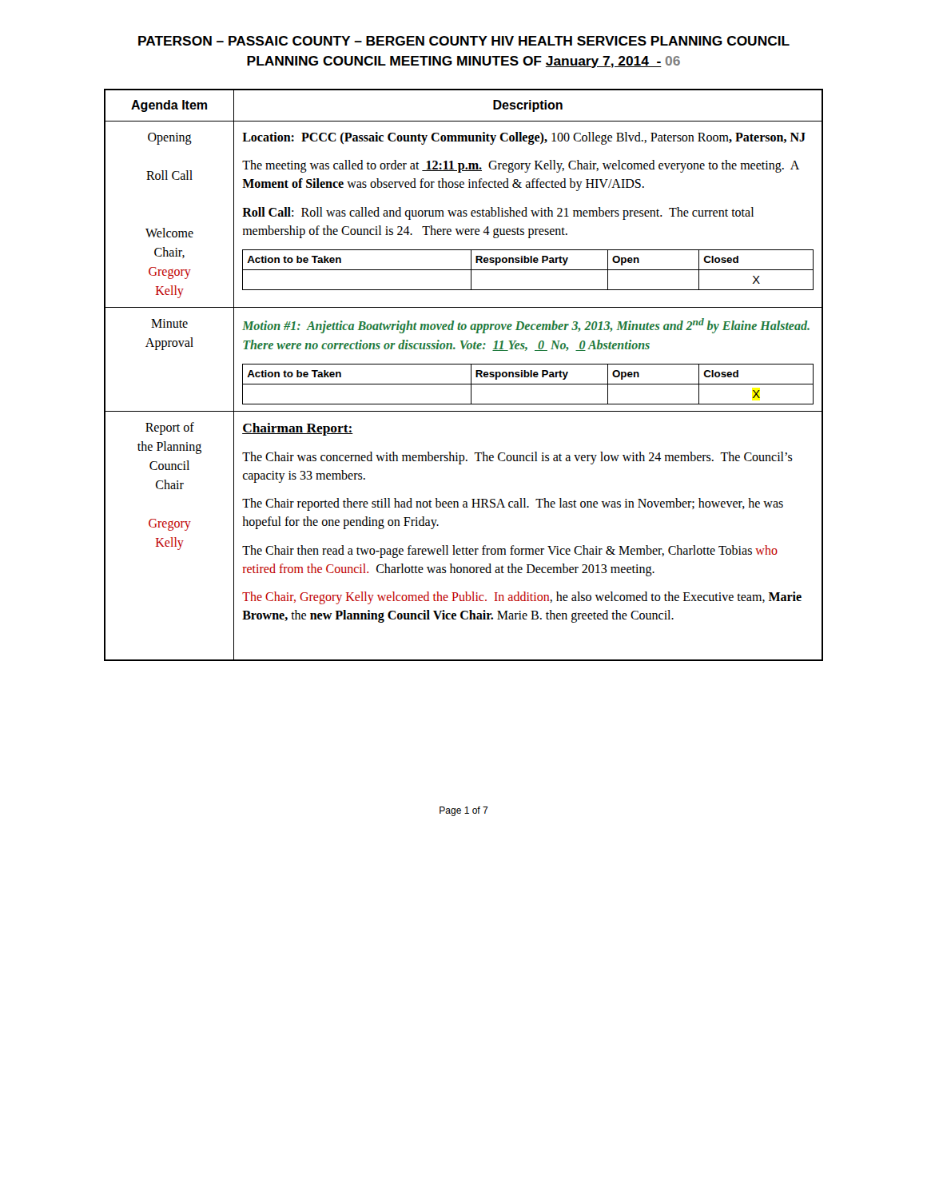PATERSON – PASSAIC COUNTY – BERGEN COUNTY HIV HEALTH SERVICES PLANNING COUNCIL
PLANNING COUNCIL MEETING MINUTES OF January 7, 2014 - 06
| Agenda Item | Description |
| --- | --- |
| Opening Roll Call Welcome Chair, Gregory Kelly | Location: PCCC (Passaic County Community College), 100 College Blvd., Paterson Room , Paterson, NJ The meeting was called to order at 12:11 p.m. Gregory Kelly, Chair, welcomed everyone to the meeting. A Moment of Silence was observed for those infected & affected by HIV/AIDS. Roll Call : Roll was called and quorum was established with 21 members present. The current total membership of the Council is 24. There were 4 guests present. / Action to be Taken / Responsible Party / Open / Closed / / / / / X / |
| Minute Approval | Motion #1: Anjettica Boatwright moved to approve December 3, 2013, Minutes and 2 nd by Elaine Halstead. There were no corrections or discussion. Vote: 11 Yes, 0 No, 0 Abstentions / Action to be Taken / Responsible Party / Open / Closed / / / / / X / |
| Report of the Planning Council Chair Gregory Kelly | Chairman Report: The Chair was concerned with membership. The Council is at a very low with 24 members. The Council’s capacity is 33 members. The Chair reported there still had not been a HRSA call. The last one was in November; however, he was hopeful for the one pending on Friday. The Chair then read a two-page farewell letter from former Vice Chair & Member, Charlotte Tobias who retired from the Council. Charlotte was honored at the December 2013 meeting. The Chair, Gregory Kelly welcomed the Public. In addition , he also welcomed to the Executive team, Marie Browne, the new Planning Council Vice Chair. Marie B. then greeted the Council. |
Page 1 of 7